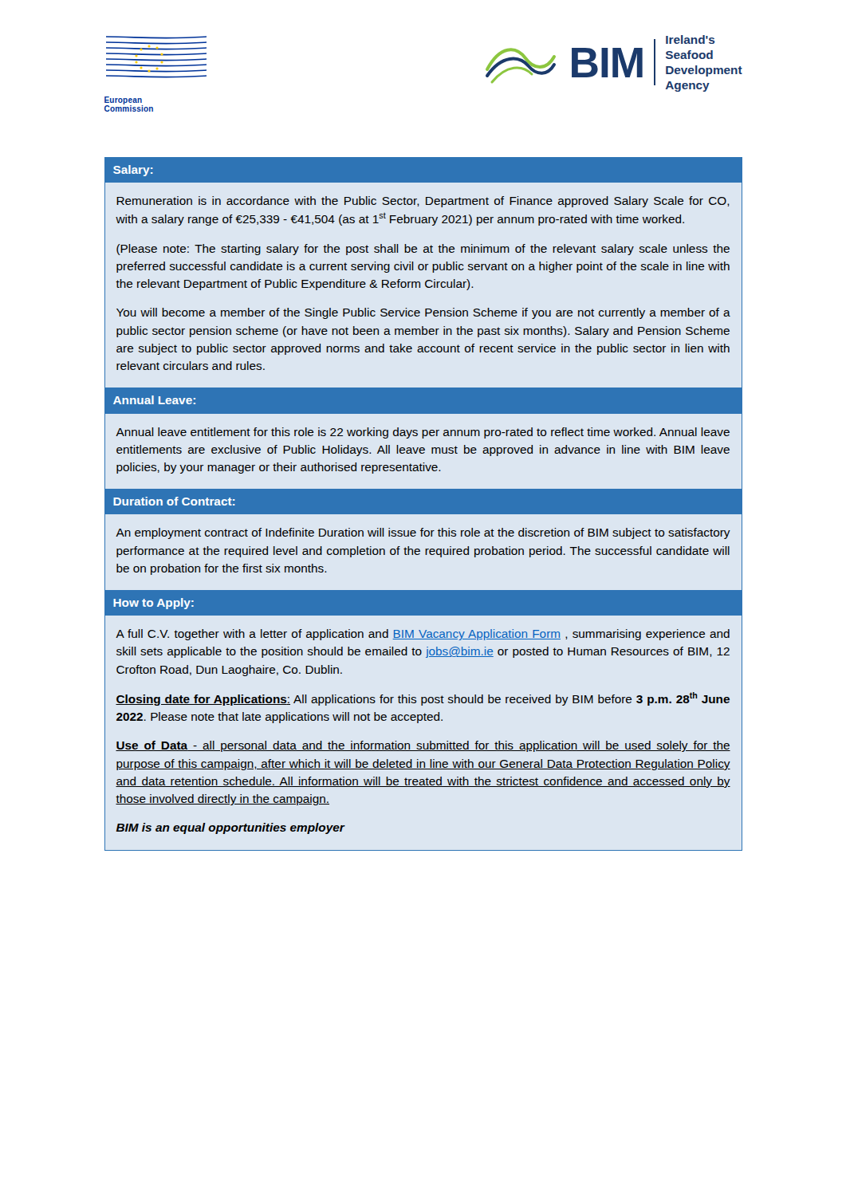European
Commission
BIM
Ireland's
Seafood
Development
Agency
Salary:
Remuneration is in accordance with the Public Sector, Department of Finance approved Salary Scale for CO, with a salary range of €25,339 - €41,504 (as at 1st February 2021) per annum pro-rated with time worked.
(Please note: The starting salary for the post shall be at the minimum of the relevant salary scale unless the preferred successful candidate is a current serving civil or public servant on a higher point of the scale in line with the relevant Department of Public Expenditure & Reform Circular).
You will become a member of the Single Public Service Pension Scheme if you are not currently a member of a public sector pension scheme (or have not been a member in the past six months). Salary and Pension Scheme are subject to public sector approved norms and take account of recent service in the public sector in lien with relevant circulars and rules.
Annual Leave:
Annual leave entitlement for this role is 22 working days per annum pro-rated to reflect time worked. Annual leave entitlements are exclusive of Public Holidays. All leave must be approved in advance in line with BIM leave policies, by your manager or their authorised representative.
Duration of Contract:
An employment contract of Indefinite Duration will issue for this role at the discretion of BIM subject to satisfactory performance at the required level and completion of the required probation period. The successful candidate will be on probation for the first six months.
How to Apply:
A full C.V. together with a letter of application and BIM Vacancy Application Form , summarising experience and skill sets applicable to the position should be emailed to jobs@bim.ie or posted to Human Resources of BIM, 12 Crofton Road, Dun Laoghaire, Co. Dublin.
Closing date for Applications: All applications for this post should be received by BIM before 3 p.m. 28th June 2022. Please note that late applications will not be accepted.
Use of Data - all personal data and the information submitted for this application will be used solely for the purpose of this campaign, after which it will be deleted in line with our General Data Protection Regulation Policy and data retention schedule. All information will be treated with the strictest confidence and accessed only by those involved directly in the campaign.
BIM is an equal opportunities employer